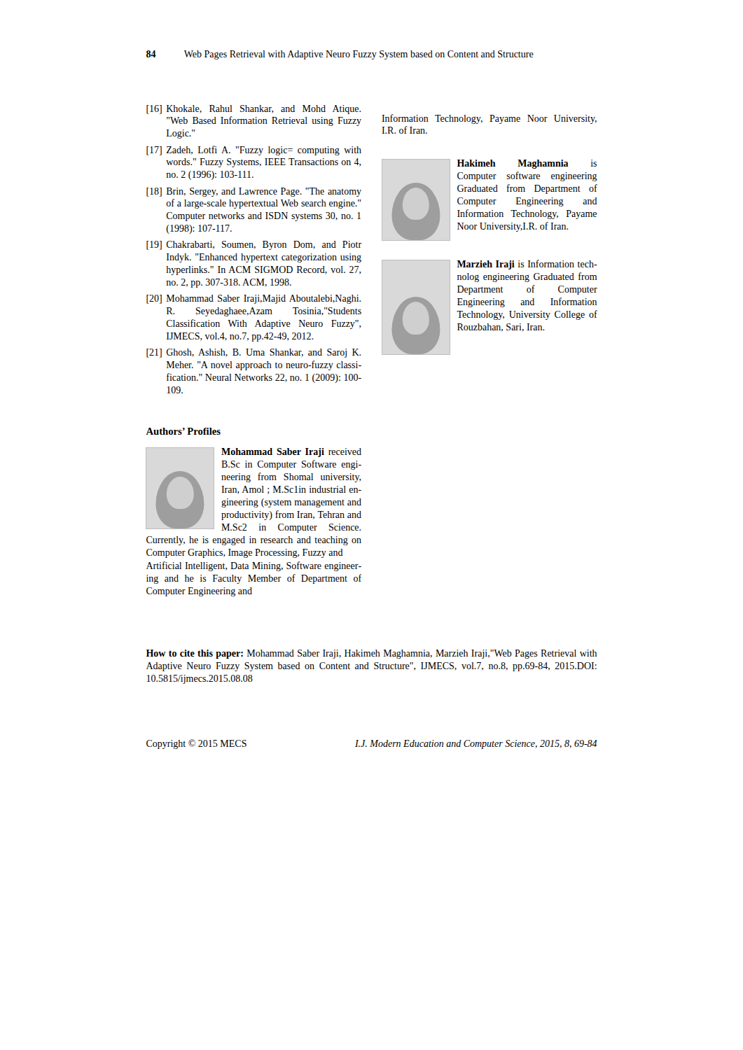84 Web Pages Retrieval with Adaptive Neuro Fuzzy System based on Content and Structure
[16] Khokale, Rahul Shankar, and Mohd Atique. "Web Based Information Retrieval using Fuzzy Logic."
[17] Zadeh, Lotfi A. "Fuzzy logic= computing with words." Fuzzy Systems, IEEE Transactions on 4, no. 2 (1996): 103-111.
[18] Brin, Sergey, and Lawrence Page. "The anatomy of a large-scale hypertextual Web search engine." Computer networks and ISDN systems 30, no. 1 (1998): 107-117.
[19] Chakrabarti, Soumen, Byron Dom, and Piotr Indyk. "Enhanced hypertext categorization using hyperlinks." In ACM SIGMOD Record, vol. 27, no. 2, pp. 307-318. ACM, 1998.
[20] Mohammad Saber Iraji,Majid Aboutalebi,Naghi. R. Seyedaghaee,Azam Tosinia,"Students Classification With Adaptive Neuro Fuzzy", IJMECS, vol.4, no.7, pp.42-49, 2012.
[21] Ghosh, Ashish, B. Uma Shankar, and Saroj K. Meher. "A novel approach to neuro-fuzzy classification." Neural Networks 22, no. 1 (2009): 100-109.
Authors’ Profiles
Mohammad Saber Iraji received B.Sc in Computer Software engineering from Shomal university, Iran, Amol ; M.Sc1in industrial engineering (system management and productivity) from Iran, Tehran and M.Sc2 in Computer Science. Currently, he is engaged in research and teaching on Computer Graphics, Image Processing, Fuzzy and
Artificial Intelligent, Data Mining, Software engineering and he is Faculty Member of Department of Computer Engineering and
Information Technology, Payame Noor University, I.R. of Iran.
Hakimeh Maghamnia is Computer software engineering Graduated from Department of Computer Engineering and Information Technology, Payame Noor University,I.R. of Iran.
Marzieh Iraji is Information technolog engineering Graduated from Department of Computer Engineering and Information Technology, University College of Rouzbahan, Sari, Iran.
How to cite this paper: Mohammad Saber Iraji, Hakimeh Maghamnia, Marzieh Iraji,"Web Pages Retrieval with Adaptive Neuro Fuzzy System based on Content and Structure", IJMECS, vol.7, no.8, pp.69-84, 2015.DOI: 10.5815/ijmecs.2015.08.08
Copyright © 2015 MECS I.J. Modern Education and Computer Science, 2015, 8, 69-84